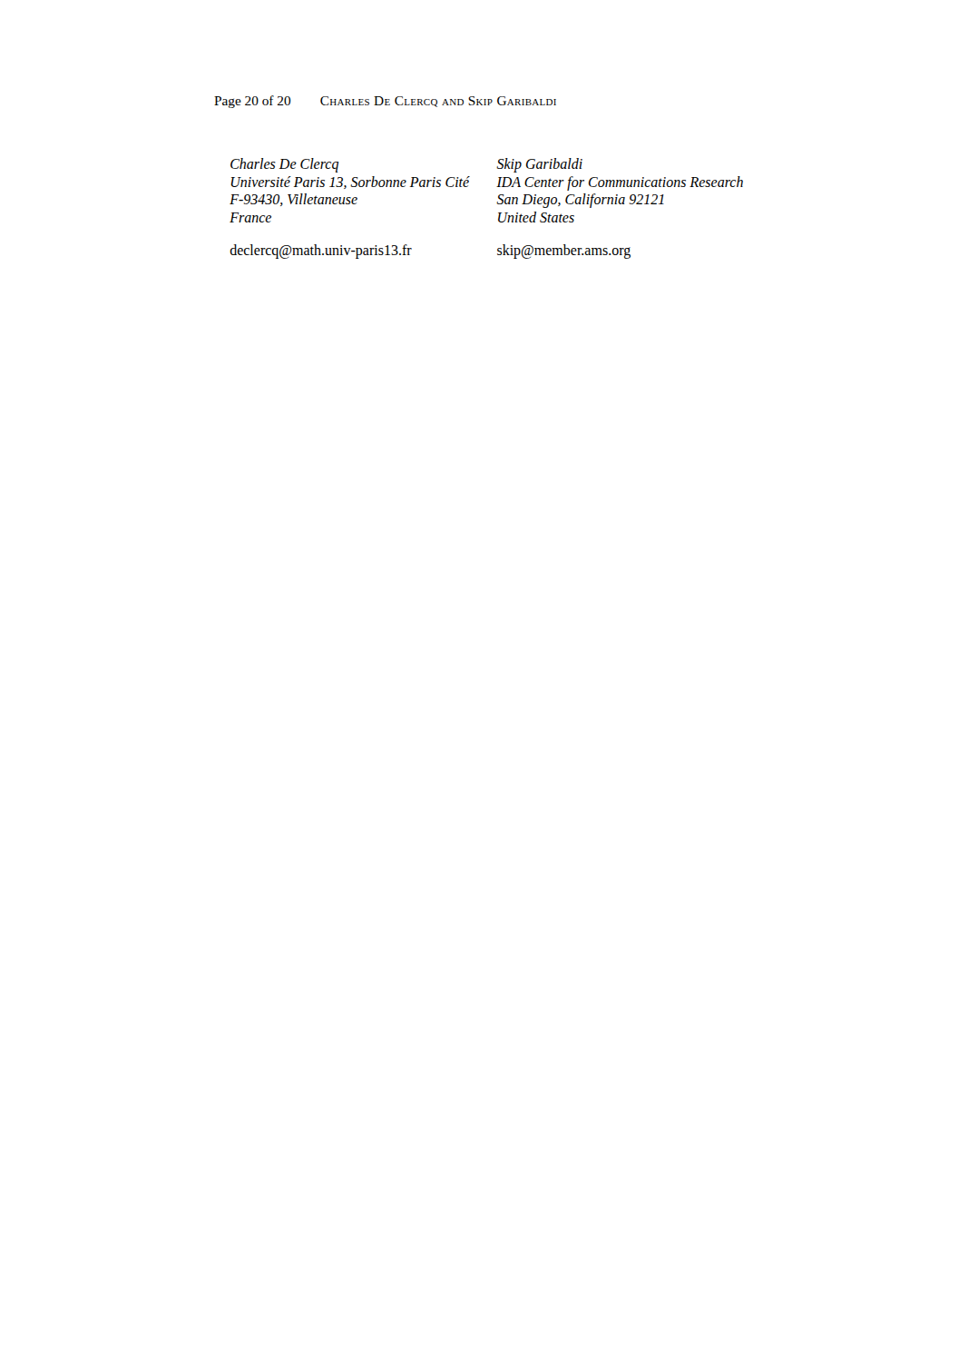Page 20 of 20 Charles De Clercq and Skip Garibaldi
Charles De Clercq
Université Paris 13, Sorbonne Paris Cité
F-93430, Villetaneuse
France
declercq@math.univ-paris13.fr
Skip Garibaldi
IDA Center for Communications Research
San Diego, California 92121
United States
skip@member.ams.org